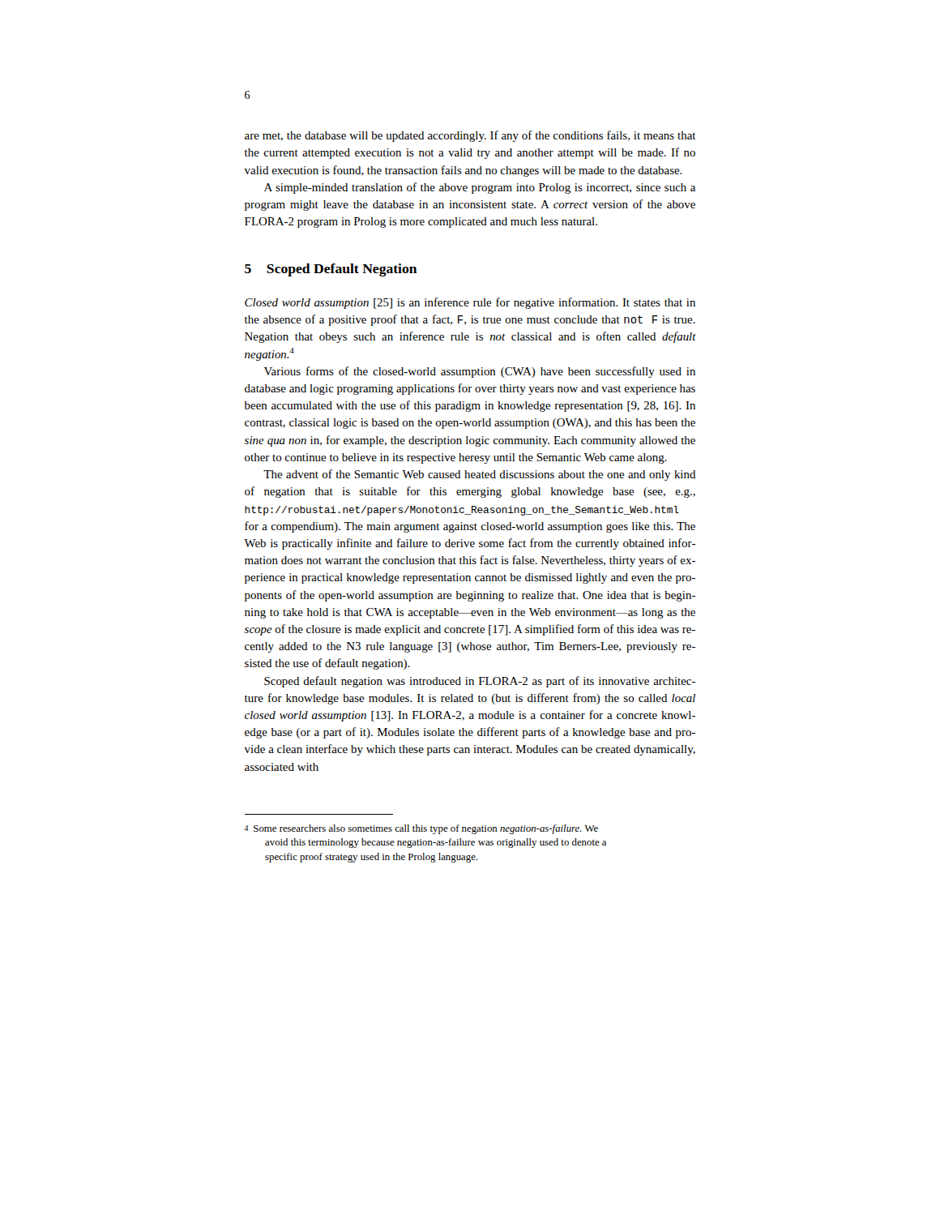6
are met, the database will be updated accordingly. If any of the conditions fails, it means that the current attempted execution is not a valid try and another attempt will be made. If no valid execution is found, the transaction fails and no changes will be made to the database.
A simple-minded translation of the above program into Prolog is incorrect, since such a program might leave the database in an inconsistent state. A correct version of the above FLORA-2 program in Prolog is more complicated and much less natural.
5 Scoped Default Negation
Closed world assumption [25] is an inference rule for negative information. It states that in the absence of a positive proof that a fact, F, is true one must conclude that not F is true. Negation that obeys such an inference rule is not classical and is often called default negation.4
Various forms of the closed-world assumption (CWA) have been successfully used in database and logic programing applications for over thirty years now and vast experience has been accumulated with the use of this paradigm in knowledge representation [9, 28, 16]. In contrast, classical logic is based on the open-world assumption (OWA), and this has been the sine qua non in, for example, the description logic community. Each community allowed the other to continue to believe in its respective heresy until the Semantic Web came along.
The advent of the Semantic Web caused heated discussions about the one and only kind of negation that is suitable for this emerging global knowledge base (see, e.g., http://robustai.net/papers/Monotonic_Reasoning_on_the_Semantic_Web.html for a compendium). The main argument against closed-world assumption goes like this. The Web is practically infinite and failure to derive some fact from the currently obtained information does not warrant the conclusion that this fact is false. Nevertheless, thirty years of experience in practical knowledge representation cannot be dismissed lightly and even the proponents of the open-world assumption are beginning to realize that. One idea that is beginning to take hold is that CWA is acceptable—even in the Web environment—as long as the scope of the closure is made explicit and concrete [17]. A simplified form of this idea was recently added to the N3 rule language [3] (whose author, Tim Berners-Lee, previously resisted the use of default negation).
Scoped default negation was introduced in FLORA-2 as part of its innovative architecture for knowledge base modules. It is related to (but is different from) the so called local closed world assumption [13]. In FLORA-2, a module is a container for a concrete knowledge base (or a part of it). Modules isolate the different parts of a knowledge base and provide a clean interface by which these parts can interact. Modules can be created dynamically, associated with
4
Some researchers also sometimes call this type of negation negation-as-failure. We
avoid this terminology because negation-as-failure was originally used to denote a
specific proof strategy used in the Prolog language.